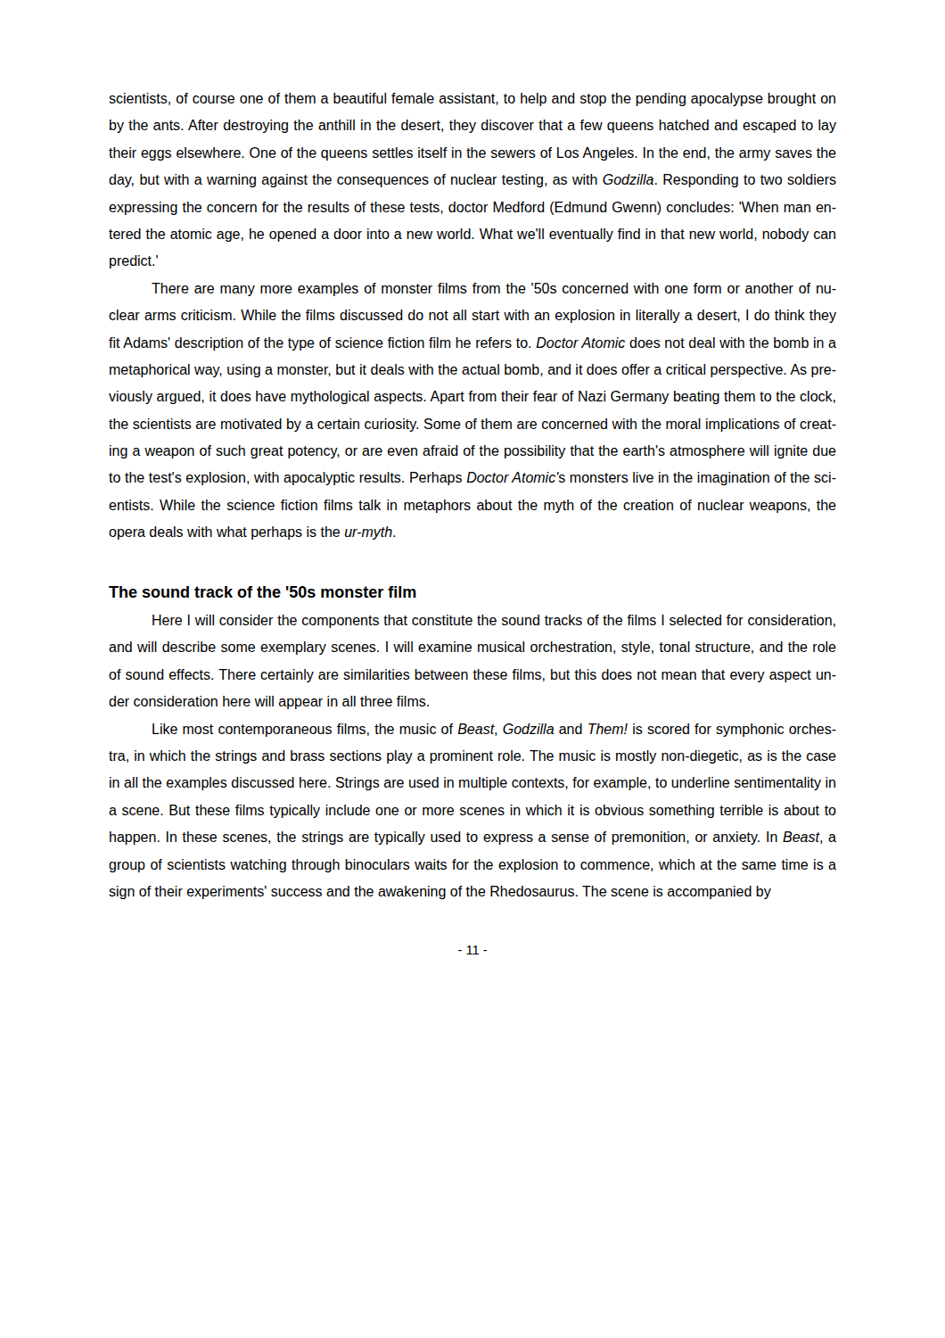scientists, of course one of them a beautiful female assistant, to help and stop the pending apocalypse brought on by the ants. After destroying the anthill in the desert, they discover that a few queens hatched and escaped to lay their eggs elsewhere. One of the queens settles itself in the sewers of Los Angeles. In the end, the army saves the day, but with a warning against the consequences of nuclear testing, as with Godzilla. Responding to two soldiers expressing the concern for the results of these tests, doctor Medford (Edmund Gwenn) concludes: 'When man entered the atomic age, he opened a door into a new world. What we'll eventually find in that new world, nobody can predict.'
There are many more examples of monster films from the '50s concerned with one form or another of nuclear arms criticism. While the films discussed do not all start with an explosion in literally a desert, I do think they fit Adams' description of the type of science fiction film he refers to. Doctor Atomic does not deal with the bomb in a metaphorical way, using a monster, but it deals with the actual bomb, and it does offer a critical perspective. As previously argued, it does have mythological aspects. Apart from their fear of Nazi Germany beating them to the clock, the scientists are motivated by a certain curiosity. Some of them are concerned with the moral implications of creating a weapon of such great potency, or are even afraid of the possibility that the earth's atmosphere will ignite due to the test's explosion, with apocalyptic results. Perhaps Doctor Atomic's monsters live in the imagination of the scientists. While the science fiction films talk in metaphors about the myth of the creation of nuclear weapons, the opera deals with what perhaps is the ur-myth.
The sound track of the '50s monster film
Here I will consider the components that constitute the sound tracks of the films I selected for consideration, and will describe some exemplary scenes. I will examine musical orchestration, style, tonal structure, and the role of sound effects. There certainly are similarities between these films, but this does not mean that every aspect under consideration here will appear in all three films.
Like most contemporaneous films, the music of Beast, Godzilla and Them! is scored for symphonic orchestra, in which the strings and brass sections play a prominent role. The music is mostly non-diegetic, as is the case in all the examples discussed here. Strings are used in multiple contexts, for example, to underline sentimentality in a scene. But these films typically include one or more scenes in which it is obvious something terrible is about to happen. In these scenes, the strings are typically used to express a sense of premonition, or anxiety. In Beast, a group of scientists watching through binoculars waits for the explosion to commence, which at the same time is a sign of their experiments' success and the awakening of the Rhedosaurus. The scene is accompanied by
- 11 -